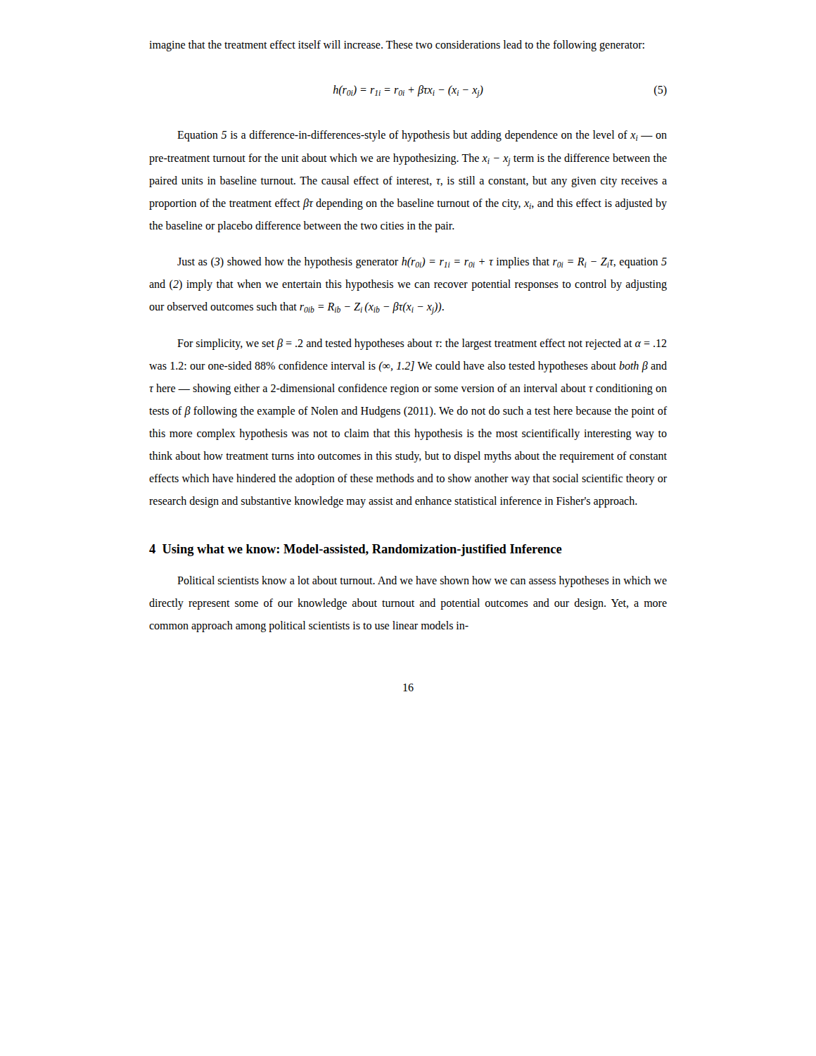imagine that the treatment effect itself will increase. These two considerations lead to the following generator:
h(r0i) = r1i = r0i + βτxi − (xi − xj) (5)
Equation 5 is a difference-in-differences-style of hypothesis but adding dependence on the level of xi — on pre-treatment turnout for the unit about which we are hypothesizing. The xi − xj term is the difference between the paired units in baseline turnout. The causal effect of interest, τ, is still a constant, but any given city receives a proportion of the treatment effect βτ depending on the baseline turnout of the city, xi, and this effect is adjusted by the baseline or placebo difference between the two cities in the pair.
Just as (3) showed how the hypothesis generator h(r0i) = r1i = r0i + τ implies that r0i = Ri − Ziτ, equation 5 and (2) imply that when we entertain this hypothesis we can recover potential responses to control by adjusting our observed outcomes such that r0ib = Rib − Zi (xib − βτ(xi − xj)).
For simplicity, we set β = .2 and tested hypotheses about τ: the largest treatment effect not rejected at α = .12 was 1.2: our one-sided 88% confidence interval is (∞, 1.2] We could have also tested hypotheses about both β and τ here — showing either a 2-dimensional confidence region or some version of an interval about τ conditioning on tests of β following the example of Nolen and Hudgens (2011). We do not do such a test here because the point of this more complex hypothesis was not to claim that this hypothesis is the most scientifically interesting way to think about how treatment turns into outcomes in this study, but to dispel myths about the requirement of constant effects which have hindered the adoption of these methods and to show another way that social scientific theory or research design and substantive knowledge may assist and enhance statistical inference in Fisher's approach.
4 Using what we know: Model-assisted, Randomization-justified Inference
Political scientists know a lot about turnout. And we have shown how we can assess hypotheses in which we directly represent some of our knowledge about turnout and potential outcomes and our design. Yet, a more common approach among political scientists is to use linear models in-
16